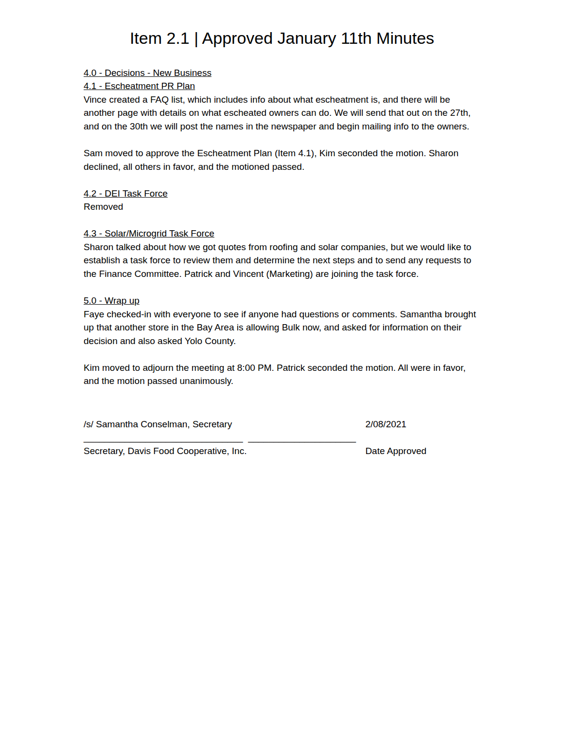Item 2.1 | Approved January 11th Minutes
4.0 - Decisions - New Business
4.1 - Escheatment PR Plan
Vince created a FAQ list, which includes info about what escheatment is, and there will be another page with details on what escheated owners can do. We will send that out on the 27th, and on the 30th we will post the names in the newspaper and begin mailing info to the owners.
Sam moved to approve the Escheatment Plan (Item 4.1), Kim seconded the motion. Sharon declined, all others in favor, and the motioned passed.
4.2 - DEI Task Force
Removed
4.3 - Solar/Microgrid Task Force
Sharon talked about how we got quotes from roofing and solar companies, but we would like to establish a task force to review them and determine the next steps and to send any requests to the Finance Committee. Patrick and Vincent (Marketing) are joining the task force.
5.0 - Wrap up
Faye checked-in with everyone to see if anyone had questions or comments. Samantha brought up that another store in the Bay Area is allowing Bulk now, and asked for information on their decision and also asked Yolo County.
Kim moved to adjourn the meeting at 8:00 PM. Patrick seconded the motion. All were in favor, and the motion passed unanimously.
/s/ Samantha Conselman, Secretary 2/08/2021
_______________________________ _____________________
Secretary, Davis Food Cooperative, Inc. Date Approved